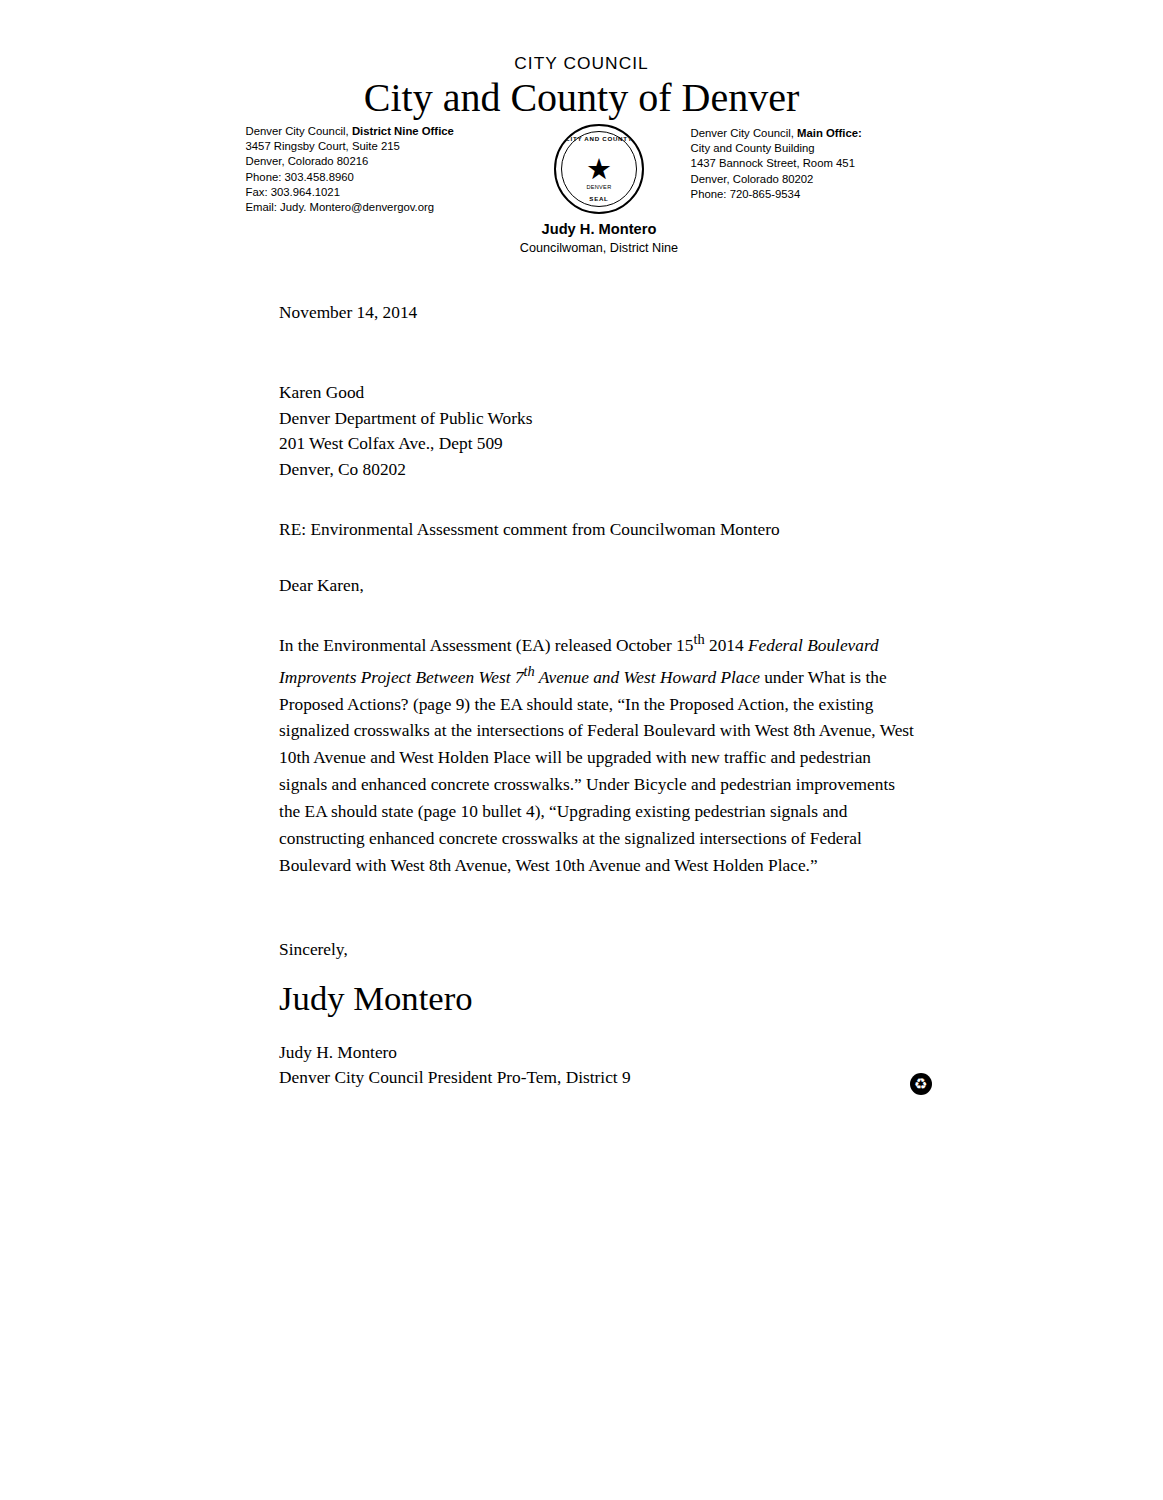CITY COUNCIL
City and County of Denver
Denver City Council, District Nine Office
3457 Ringsby Court, Suite 215
Denver, Colorado 80216
Phone: 303.458.8960
Fax: 303.964.1021
Email: Judy. Montero@denvergov.org
CITY AND COUNTY
★
DENVER
SEAL
Judy H. Montero
Councilwoman, District Nine
Denver City Council, Main Office:
City and County Building
1437 Bannock Street, Room 451
Denver, Colorado 80202
Phone: 720-865-9534
November 14, 2014
Karen Good
Denver Department of Public Works
201 West Colfax Ave., Dept 509
Denver, Co 80202
RE: Environmental Assessment comment from Councilwoman Montero
Dear Karen,
In the Environmental Assessment (EA) released October 15th 2014 Federal Boulevard Improvents Project Between West 7th Avenue and West Howard Place under What is the Proposed Actions? (page 9) the EA should state, “In the Proposed Action, the existing signalized crosswalks at the intersections of Federal Boulevard with West 8th Avenue, West 10th Avenue and West Holden Place will be upgraded with new traffic and pedestrian signals and enhanced concrete crosswalks.” Under Bicycle and pedestrian improvements the EA should state (page 10 bullet 4), “Upgrading existing pedestrian signals and constructing enhanced concrete crosswalks at the signalized intersections of Federal Boulevard with West 8th Avenue, West 10th Avenue and West Holden Place.”
Sincerely,
Judy Montero
Judy H. Montero
Denver City Council President Pro-Tem, District 9
♻